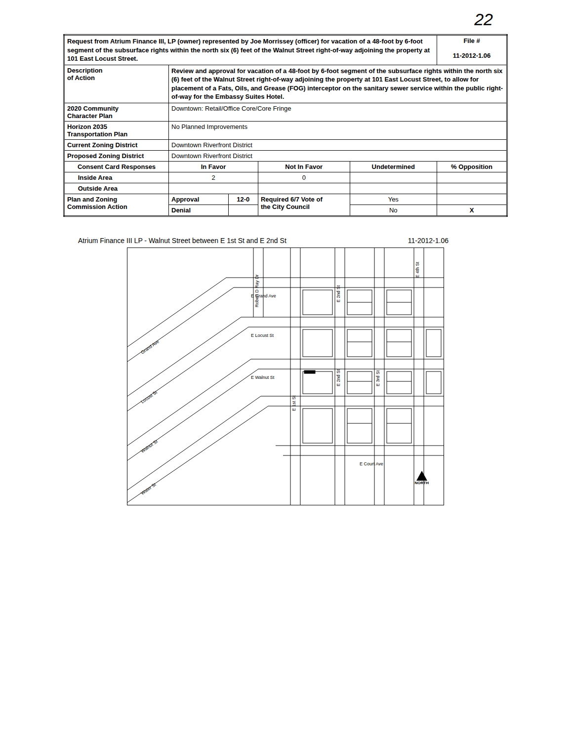22
| Request from Atrium Finance III, LP (owner) represented by Joe Morrissey (officer) for vacation of a 48-foot by 6-foot segment of the subsurface rights within the north six (6) feet of the Walnut Street right-of-way adjoining the property at 101 East Locust Street. | File # 11-2012-1.06 |
| Description of Action | Review and approval for vacation of a 48-foot by 6-foot segment of the subsurface rights within the north six (6) feet of the Walnut Street right-of-way adjoining the property at 101 East Locust Street, to allow for placement of a Fats, Oils, and Grease (FOG) interceptor on the sanitary sewer service within the public right-of-way for the Embassy Suites Hotel. |
| 2020 Community Character Plan | Downtown: Retail/Office Core/Core Fringe |
| Horizon 2035 Transportation Plan | No Planned Improvements |
| Current Zoning District | Downtown Riverfront District |
| Proposed Zoning District | Downtown Riverfront District |
| Consent Card Responses | In Favor | Not In Favor | Undetermined | % Opposition |
| Inside Area | 2 | 0 | | |
| Outside Area | | | | |
| Plan and Zoning Commission Action | Approval | 12-0 | Required 6/7 Vote of the City Council | Yes | |
| Denial | | No | X |
Atrium Finance III LP - Walnut Street between E 1st St and E 2nd St 11-2012-1.06
Grand Ave E Grand Ave Locust St E Locust St Walnut St E Walnut St Water St E Court Ave Robert D Ray Dr E 1st St E 2nd St E 3rd St E 4th St E 2nd St
NORTH